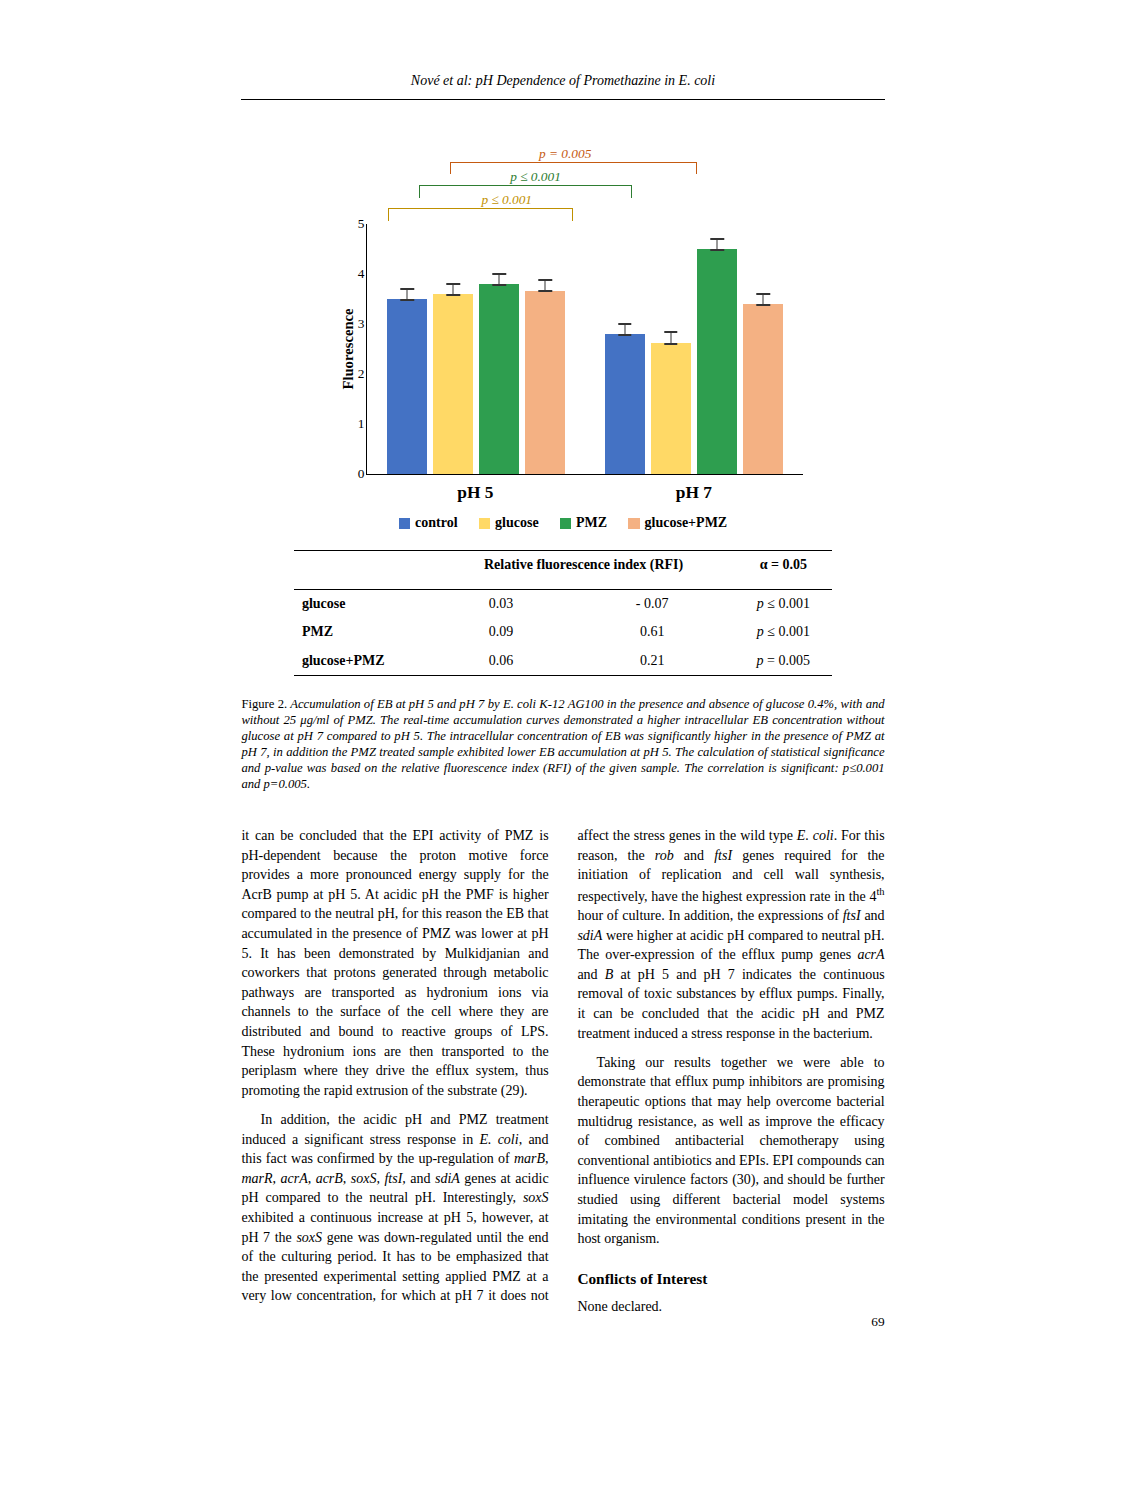Nové et al: pH Dependence of Promethazine in E. coli
p = 0.005
p ≤ 0.001
p ≤ 0.001
Fluorescence
5 4 3 2 1 0
pH 5
pH 7
control glucose PMZ glucose+PMZ
| | Relative fluorescence index (RFI) | α = 0.05 |
| --- | --- | --- |
| glucose | 0.03 | - 0.07 | p ≤ 0.001 |
| PMZ | 0.09 | 0.61 | p ≤ 0.001 |
| glucose+PMZ | 0.06 | 0.21 | p = 0.005 |
Figure 2. Accumulation of EB at pH 5 and pH 7 by E. coli K-12 AG100 in the presence and absence of glucose 0.4%, with and without 25 μg/ml of PMZ. The real-time accumulation curves demonstrated a higher intracellular EB concentration without glucose at pH 7 compared to pH 5. The intracellular concentration of EB was significantly higher in the presence of PMZ at pH 7, in addition the PMZ treated sample exhibited lower EB accumulation at pH 5. The calculation of statistical significance and p-value was based on the relative fluorescence index (RFI) of the given sample. The correlation is significant: p≤0.001 and p=0.005.
it can be concluded that the EPI activity of PMZ is pH-dependent because the proton motive force provides a more pronounced energy supply for the AcrB pump at pH 5. At acidic pH the PMF is higher compared to the neutral pH, for this reason the EB that accumulated in the presence of PMZ was lower at pH 5. It has been demonstrated by Mulkidjanian and coworkers that protons generated through metabolic pathways are transported as hydronium ions via channels to the surface of the cell where they are distributed and bound to reactive groups of LPS. These hydronium ions are then transported to the periplasm where they drive the efflux system, thus promoting the rapid extrusion of the substrate (29).
In addition, the acidic pH and PMZ treatment induced a significant stress response in E. coli, and this fact was confirmed by the up-regulation of marB, marR, acrA, acrB, soxS, ftsI, and sdiA genes at acidic pH compared to the neutral pH. Interestingly, soxS exhibited a continuous increase at pH 5, however, at pH 7 the soxS gene was down-regulated until the end of the culturing period. It has to be emphasized that the presented experimental setting applied PMZ at a very low concentration, for which at pH 7 it does not affect the stress genes in the wild type E. coli. For this reason, the rob and ftsI genes required for the initiation of replication and cell wall synthesis, respectively, have the highest expression rate in the 4th hour of culture. In addition, the expressions of ftsI and sdiA were higher at acidic pH compared to neutral pH. The over-expression of the efflux pump genes acrA and B at pH 5 and pH 7 indicates the continuous removal of toxic substances by efflux pumps. Finally, it can be concluded that the acidic pH and PMZ treatment induced a stress response in the bacterium.
Taking our results together we were able to demonstrate that efflux pump inhibitors are promising therapeutic options that may help overcome bacterial multidrug resistance, as well as improve the efficacy of combined antibacterial chemotherapy using conventional antibiotics and EPIs. EPI compounds can influence virulence factors (30), and should be further studied using different bacterial model systems imitating the environmental conditions present in the host organism.
Conflicts of Interest
None declared.
69